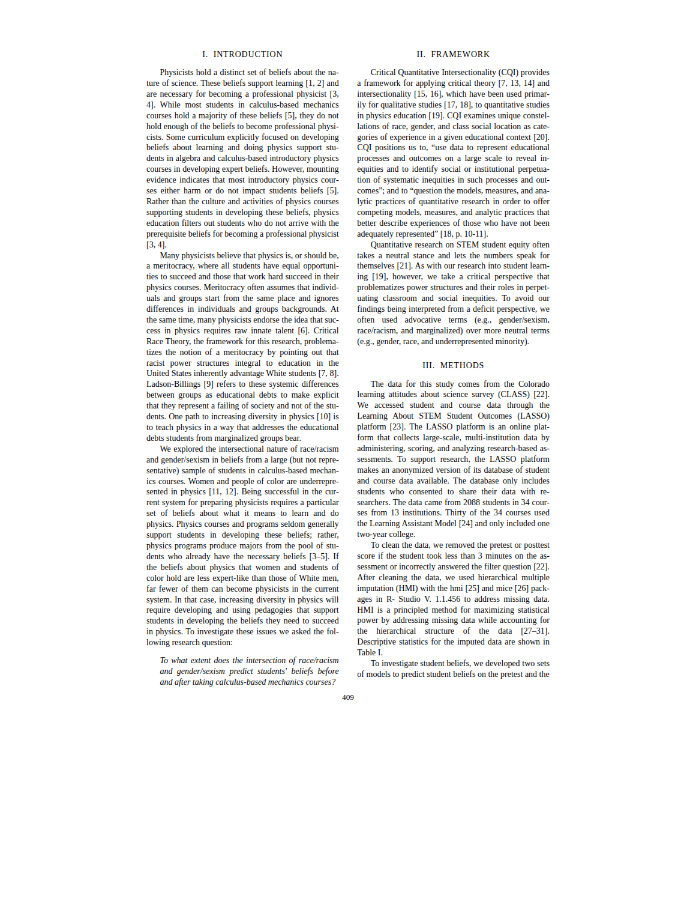I. INTRODUCTION
Physicists hold a distinct set of beliefs about the nature of science. These beliefs support learning [1, 2] and are necessary for becoming a professional physicist [3, 4]. While most students in calculus-based mechanics courses hold a majority of these beliefs [5], they do not hold enough of the beliefs to become professional physicists. Some curriculum explicitly focused on developing beliefs about learning and doing physics support students in algebra and calculus-based introductory physics courses in developing expert beliefs. However, mounting evidence indicates that most introductory physics courses either harm or do not impact students beliefs [5]. Rather than the culture and activities of physics courses supporting students in developing these beliefs, physics education filters out students who do not arrive with the prerequisite beliefs for becoming a professional physicist [3, 4].
Many physicists believe that physics is, or should be, a meritocracy, where all students have equal opportunities to succeed and those that work hard succeed in their physics courses. Meritocracy often assumes that individuals and groups start from the same place and ignores differences in individuals and groups backgrounds. At the same time, many physicists endorse the idea that success in physics requires raw innate talent [6]. Critical Race Theory, the framework for this research, problematizes the notion of a meritocracy by pointing out that racist power structures integral to education in the United States inherently advantage White students [7, 8]. Ladson-Billings [9] refers to these systemic differences between groups as educational debts to make explicit that they represent a failing of society and not of the students. One path to increasing diversity in physics [10] is to teach physics in a way that addresses the educational debts students from marginalized groups bear.
We explored the intersectional nature of race/racism and gender/sexism in beliefs from a large (but not representative) sample of students in calculus-based mechanics courses. Women and people of color are underrepresented in physics [11, 12]. Being successful in the current system for preparing physicists requires a particular set of beliefs about what it means to learn and do physics. Physics courses and programs seldom generally support students in developing these beliefs; rather, physics programs produce majors from the pool of students who already have the necessary beliefs [3–5]. If the beliefs about physics that women and students of color hold are less expert-like than those of White men, far fewer of them can become physicists in the current system. In that case, increasing diversity in physics will require developing and using pedagogies that support students in developing the beliefs they need to succeed in physics. To investigate these issues we asked the following research question:
To what extent does the intersection of race/racism and gender/sexism predict students' beliefs before and after taking calculus-based mechanics courses?
II. FRAMEWORK
Critical Quantitative Intersectionality (CQI) provides a framework for applying critical theory [7, 13, 14] and intersectionality [15, 16], which have been used primarily for qualitative studies [17, 18], to quantitative studies in physics education [19]. CQI examines unique constellations of race, gender, and class social location as categories of experience in a given educational context [20]. CQI positions us to, “use data to represent educational processes and outcomes on a large scale to reveal inequities and to identify social or institutional perpetuation of systematic inequities in such processes and outcomes”; and to “question the models, measures, and analytic practices of quantitative research in order to offer competing models, measures, and analytic practices that better describe experiences of those who have not been adequately represented” [18, p. 10-11].
Quantitative research on STEM student equity often takes a neutral stance and lets the numbers speak for themselves [21]. As with our research into student learning [19], however, we take a critical perspective that problematizes power structures and their roles in perpetuating classroom and social inequities. To avoid our findings being interpreted from a deficit perspective, we often used advocative terms (e.g., gender/sexism, race/racism, and marginalized) over more neutral terms (e.g., gender, race, and underrepresented minority).
III. METHODS
The data for this study comes from the Colorado learning attitudes about science survey (CLASS) [22]. We accessed student and course data through the Learning About STEM Student Outcomes (LASSO) platform [23]. The LASSO platform is an online platform that collects large-scale, multi-institution data by administering, scoring, and analyzing research-based assessments. To support research, the LASSO platform makes an anonymized version of its database of student and course data available. The database only includes students who consented to share their data with researchers. The data came from 2088 students in 34 courses from 13 institutions. Thirty of the 34 courses used the Learning Assistant Model [24] and only included one two-year college.
To clean the data, we removed the pretest or posttest score if the student took less than 3 minutes on the assessment or incorrectly answered the filter question [22]. After cleaning the data, we used hierarchical multiple imputation (HMI) with the hmi [25] and mice [26] packages in R- Studio V. 1.1.456 to address missing data. HMI is a principled method for maximizing statistical power by addressing missing data while accounting for the hierarchical structure of the data [27–31]. Descriptive statistics for the imputed data are shown in Table I.
To investigate student beliefs, we developed two sets of models to predict student beliefs on the pretest and the
409